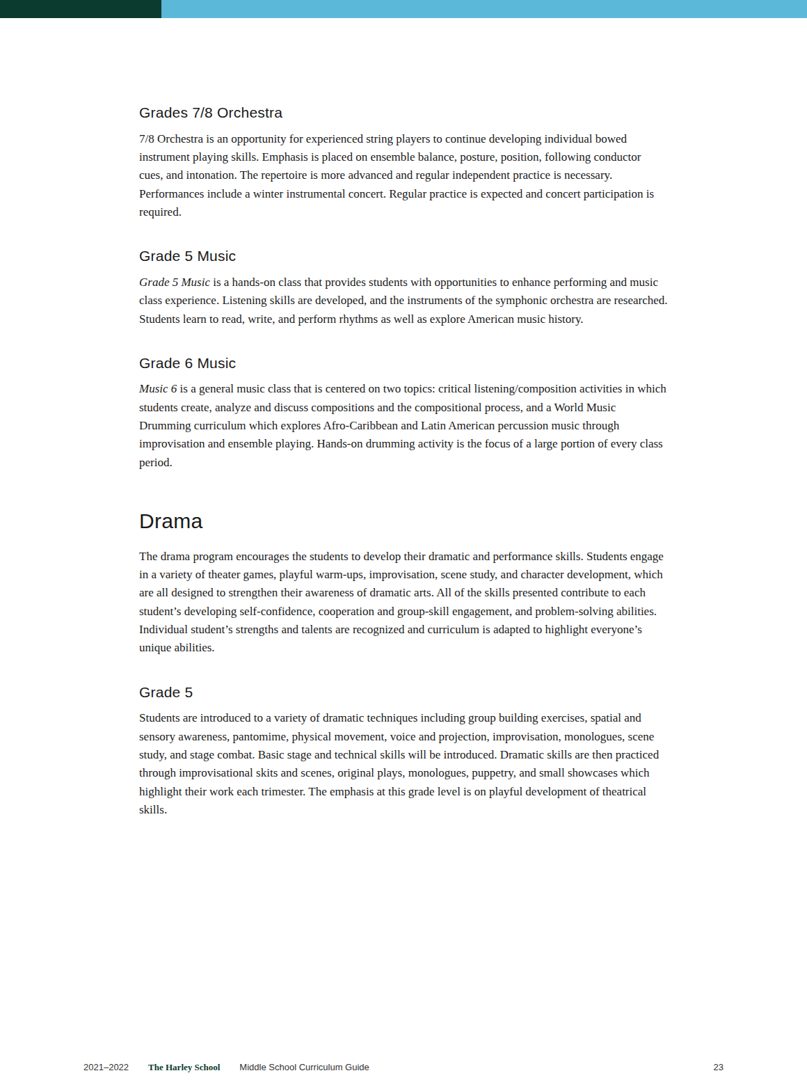Grades 7/8 Orchestra
7/8 Orchestra is an opportunity for experienced string players to continue developing individual bowed instrument playing skills. Emphasis is placed on ensemble balance, posture, position, following conductor cues, and intonation. The repertoire is more advanced and regular independent practice is necessary. Performances include a winter instrumental concert. Regular practice is expected and concert participation is required.
Grade 5 Music
Grade 5 Music is a hands-on class that provides students with opportunities to enhance performing and music class experience. Listening skills are developed, and the instruments of the symphonic orchestra are researched. Students learn to read, write, and perform rhythms as well as explore American music history.
Grade 6 Music
Music 6 is a general music class that is centered on two topics: critical listening/composition activities in which students create, analyze and discuss compositions and the compositional process, and a World Music Drumming curriculum which explores Afro-Caribbean and Latin American percussion music through improvisation and ensemble playing. Hands-on drumming activity is the focus of a large portion of every class period.
Drama
The drama program encourages the students to develop their dramatic and performance skills. Students engage in a variety of theater games, playful warm-ups, improvisation, scene study, and character development, which are all designed to strengthen their awareness of dramatic arts. All of the skills presented contribute to each student’s developing self-confidence, cooperation and group-skill engagement, and problem-solving abilities. Individual student’s strengths and talents are recognized and curriculum is adapted to highlight everyone’s unique abilities.
Grade 5
Students are introduced to a variety of dramatic techniques including group building exercises, spatial and sensory awareness, pantomime, physical movement, voice and projection, improvisation, monologues, scene study, and stage combat. Basic stage and technical skills will be introduced. Dramatic skills are then practiced through improvisational skits and scenes, original plays, monologues, puppetry, and small showcases which highlight their work each trimester. The emphasis at this grade level is on playful development of theatrical skills.
2021–2022 The Harley School Middle School Curriculum Guide 23